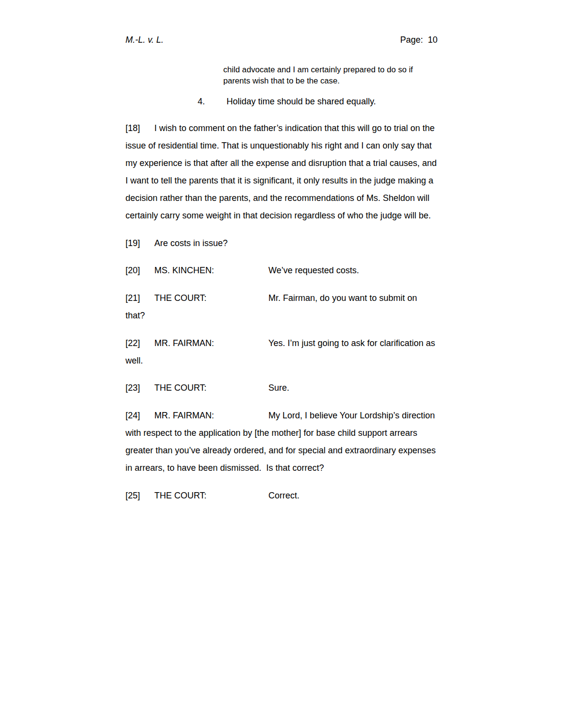M.-L. v. L.
Page: 10
child advocate and I am certainly prepared to do so if parents wish that to be the case.
4. Holiday time should be shared equally.
[18] I wish to comment on the father’s indication that this will go to trial on the issue of residential time. That is unquestionably his right and I can only say that my experience is that after all the expense and disruption that a trial causes, and I want to tell the parents that it is significant, it only results in the judge making a decision rather than the parents, and the recommendations of Ms. Sheldon will certainly carry some weight in that decision regardless of who the judge will be.
[19] Are costs in issue?
[20] MS. KINCHEN: We’ve requested costs.
[21] THE COURT: Mr. Fairman, do you want to submit on that?
[22] MR. FAIRMAN: Yes. I’m just going to ask for clarification as well.
[23] THE COURT: Sure.
[24] MR. FAIRMAN: My Lord, I believe Your Lordship’s direction with respect to the application by [the mother] for base child support arrears greater than you’ve already ordered, and for special and extraordinary expenses in arrears, to have been dismissed. Is that correct?
[25] THE COURT: Correct.